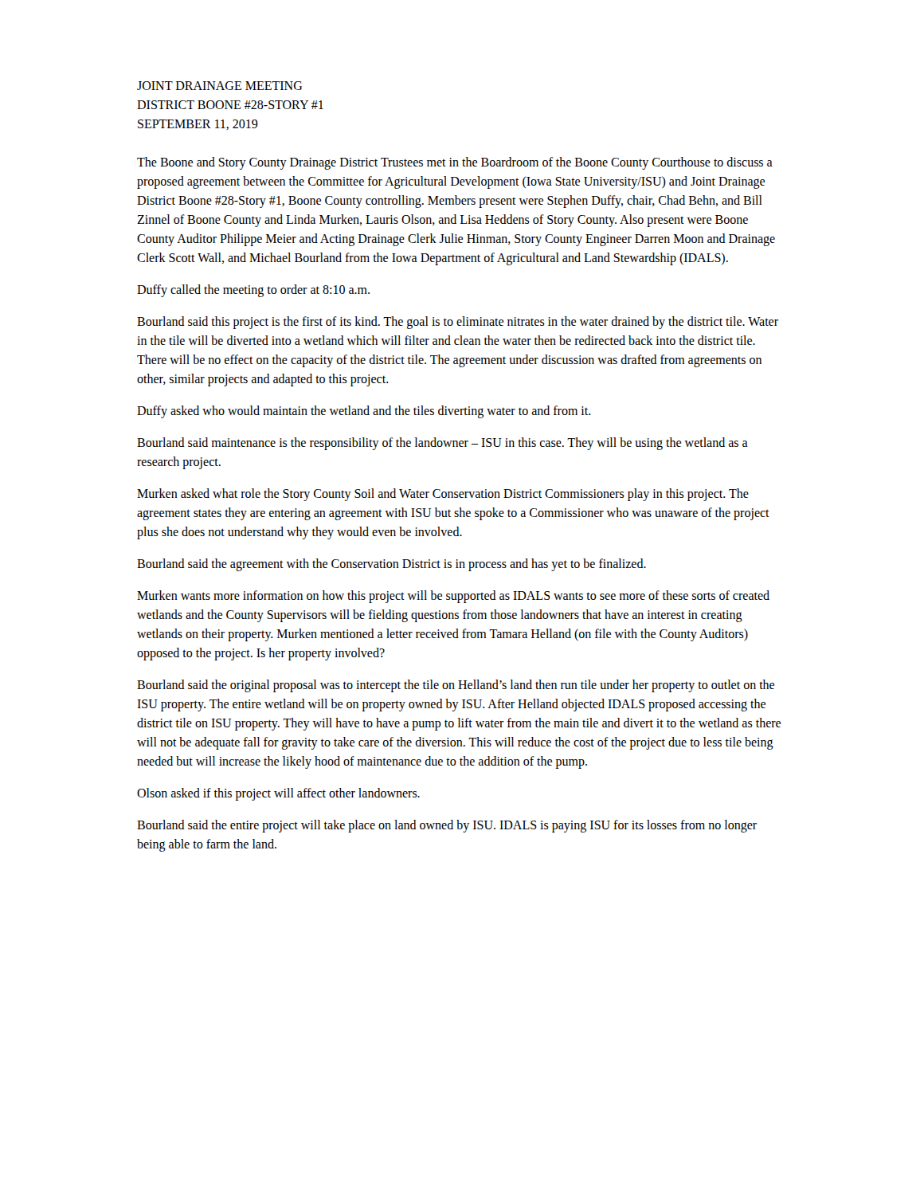JOINT DRAINAGE MEETING
DISTRICT BOONE #28-STORY #1
SEPTEMBER 11, 2019
The Boone and Story County Drainage District Trustees met in the Boardroom of the Boone County Courthouse to discuss a proposed agreement between the Committee for Agricultural Development (Iowa State University/ISU) and Joint Drainage District Boone #28-Story #1, Boone County controlling. Members present were Stephen Duffy, chair, Chad Behn, and Bill Zinnel of Boone County and Linda Murken, Lauris Olson, and Lisa Heddens of Story County. Also present were Boone County Auditor Philippe Meier and Acting Drainage Clerk Julie Hinman, Story County Engineer Darren Moon and Drainage Clerk Scott Wall, and Michael Bourland from the Iowa Department of Agricultural and Land Stewardship (IDALS).
Duffy called the meeting to order at 8:10 a.m.
Bourland said this project is the first of its kind. The goal is to eliminate nitrates in the water drained by the district tile. Water in the tile will be diverted into a wetland which will filter and clean the water then be redirected back into the district tile. There will be no effect on the capacity of the district tile. The agreement under discussion was drafted from agreements on other, similar projects and adapted to this project.
Duffy asked who would maintain the wetland and the tiles diverting water to and from it.
Bourland said maintenance is the responsibility of the landowner – ISU in this case. They will be using the wetland as a research project.
Murken asked what role the Story County Soil and Water Conservation District Commissioners play in this project. The agreement states they are entering an agreement with ISU but she spoke to a Commissioner who was unaware of the project plus she does not understand why they would even be involved.
Bourland said the agreement with the Conservation District is in process and has yet to be finalized.
Murken wants more information on how this project will be supported as IDALS wants to see more of these sorts of created wetlands and the County Supervisors will be fielding questions from those landowners that have an interest in creating wetlands on their property. Murken mentioned a letter received from Tamara Helland (on file with the County Auditors) opposed to the project. Is her property involved?
Bourland said the original proposal was to intercept the tile on Helland’s land then run tile under her property to outlet on the ISU property. The entire wetland will be on property owned by ISU. After Helland objected IDALS proposed accessing the district tile on ISU property. They will have to have a pump to lift water from the main tile and divert it to the wetland as there will not be adequate fall for gravity to take care of the diversion. This will reduce the cost of the project due to less tile being needed but will increase the likely hood of maintenance due to the addition of the pump.
Olson asked if this project will affect other landowners.
Bourland said the entire project will take place on land owned by ISU. IDALS is paying ISU for its losses from no longer being able to farm the land.